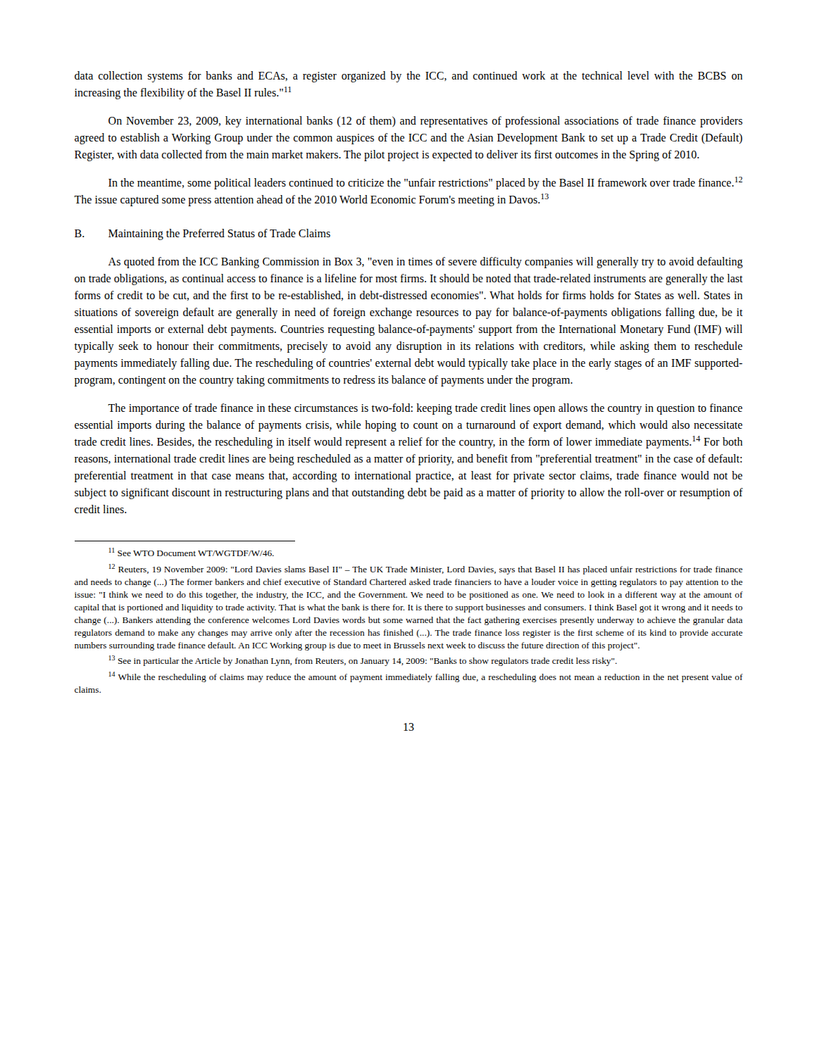data collection systems for banks and ECAs, a register organized by the ICC, and continued work at the technical level with the BCBS on increasing the flexibility of the Basel II rules."11
On November 23, 2009, key international banks (12 of them) and representatives of professional associations of trade finance providers agreed to establish a Working Group under the common auspices of the ICC and the Asian Development Bank to set up a Trade Credit (Default) Register, with data collected from the main market makers. The pilot project is expected to deliver its first outcomes in the Spring of 2010.
In the meantime, some political leaders continued to criticize the "unfair restrictions" placed by the Basel II framework over trade finance.12 The issue captured some press attention ahead of the 2010 World Economic Forum's meeting in Davos.13
B. Maintaining the Preferred Status of Trade Claims
As quoted from the ICC Banking Commission in Box 3, "even in times of severe difficulty companies will generally try to avoid defaulting on trade obligations, as continual access to finance is a lifeline for most firms. It should be noted that trade-related instruments are generally the last forms of credit to be cut, and the first to be re-established, in debt-distressed economies". What holds for firms holds for States as well. States in situations of sovereign default are generally in need of foreign exchange resources to pay for balance-of-payments obligations falling due, be it essential imports or external debt payments. Countries requesting balance-of-payments' support from the International Monetary Fund (IMF) will typically seek to honour their commitments, precisely to avoid any disruption in its relations with creditors, while asking them to reschedule payments immediately falling due. The rescheduling of countries' external debt would typically take place in the early stages of an IMF supported-program, contingent on the country taking commitments to redress its balance of payments under the program.
The importance of trade finance in these circumstances is two-fold: keeping trade credit lines open allows the country in question to finance essential imports during the balance of payments crisis, while hoping to count on a turnaround of export demand, which would also necessitate trade credit lines. Besides, the rescheduling in itself would represent a relief for the country, in the form of lower immediate payments.14 For both reasons, international trade credit lines are being rescheduled as a matter of priority, and benefit from "preferential treatment" in the case of default: preferential treatment in that case means that, according to international practice, at least for private sector claims, trade finance would not be subject to significant discount in restructuring plans and that outstanding debt be paid as a matter of priority to allow the roll-over or resumption of credit lines.
11 See WTO Document WT/WGTDF/W/46.
12 Reuters, 19 November 2009: "Lord Davies slams Basel II" – The UK Trade Minister, Lord Davies, says that Basel II has placed unfair restrictions for trade finance and needs to change (...) The former bankers and chief executive of Standard Chartered asked trade financiers to have a louder voice in getting regulators to pay attention to the issue: "I think we need to do this together, the industry, the ICC, and the Government. We need to be positioned as one. We need to look in a different way at the amount of capital that is portioned and liquidity to trade activity. That is what the bank is there for. It is there to support businesses and consumers. I think Basel got it wrong and it needs to change (...). Bankers attending the conference welcomes Lord Davies words but some warned that the fact gathering exercises presently underway to achieve the granular data regulators demand to make any changes may arrive only after the recession has finished (...). The trade finance loss register is the first scheme of its kind to provide accurate numbers surrounding trade finance default. An ICC Working group is due to meet in Brussels next week to discuss the future direction of this project".
13 See in particular the Article by Jonathan Lynn, from Reuters, on January 14, 2009: "Banks to show regulators trade credit less risky".
14 While the rescheduling of claims may reduce the amount of payment immediately falling due, a rescheduling does not mean a reduction in the net present value of claims.
13